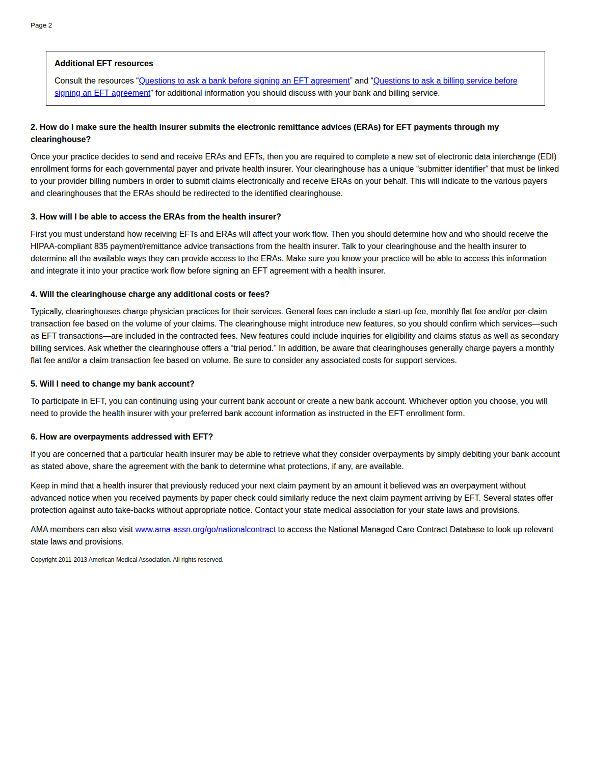Page 2
Additional EFT resources
Consult the resources “Questions to ask a bank before signing an EFT agreement” and “Questions to ask a billing service before signing an EFT agreement” for additional information you should discuss with your bank and billing service.
2. How do I make sure the health insurer submits the electronic remittance advices (ERAs) for EFT payments through my clearinghouse?
Once your practice decides to send and receive ERAs and EFTs, then you are required to complete a new set of electronic data interchange (EDI) enrollment forms for each governmental payer and private health insurer. Your clearinghouse has a unique “submitter identifier” that must be linked to your provider billing numbers in order to submit claims electronically and receive ERAs on your behalf. This will indicate to the various payers and clearinghouses that the ERAs should be redirected to the identified clearinghouse.
3. How will I be able to access the ERAs from the health insurer?
First you must understand how receiving EFTs and ERAs will affect your work flow. Then you should determine how and who should receive the HIPAA-compliant 835 payment/remittance advice transactions from the health insurer. Talk to your clearinghouse and the health insurer to determine all the available ways they can provide access to the ERAs. Make sure you know your practice will be able to access this information and integrate it into your practice work flow before signing an EFT agreement with a health insurer.
4. Will the clearinghouse charge any additional costs or fees?
Typically, clearinghouses charge physician practices for their services. General fees can include a start-up fee, monthly flat fee and/or per-claim transaction fee based on the volume of your claims. The clearinghouse might introduce new features, so you should confirm which services—such as EFT transactions—are included in the contracted fees. New features could include inquiries for eligibility and claims status as well as secondary billing services. Ask whether the clearinghouse offers a “trial period.” In addition, be aware that clearinghouses generally charge payers a monthly flat fee and/or a claim transaction fee based on volume. Be sure to consider any associated costs for support services.
5. Will I need to change my bank account?
To participate in EFT, you can continuing using your current bank account or create a new bank account. Whichever option you choose, you will need to provide the health insurer with your preferred bank account information as instructed in the EFT enrollment form.
6. How are overpayments addressed with EFT?
If you are concerned that a particular health insurer may be able to retrieve what they consider overpayments by simply debiting your bank account as stated above, share the agreement with the bank to determine what protections, if any, are available.
Keep in mind that a health insurer that previously reduced your next claim payment by an amount it believed was an overpayment without advanced notice when you received payments by paper check could similarly reduce the next claim payment arriving by EFT. Several states offer protection against auto take-backs without appropriate notice. Contact your state medical association for your state laws and provisions.
AMA members can also visit www.ama-assn.org/go/nationalcontract to access the National Managed Care Contract Database to look up relevant state laws and provisions.
Copyright 2011-2013 American Medical Association. All rights reserved.